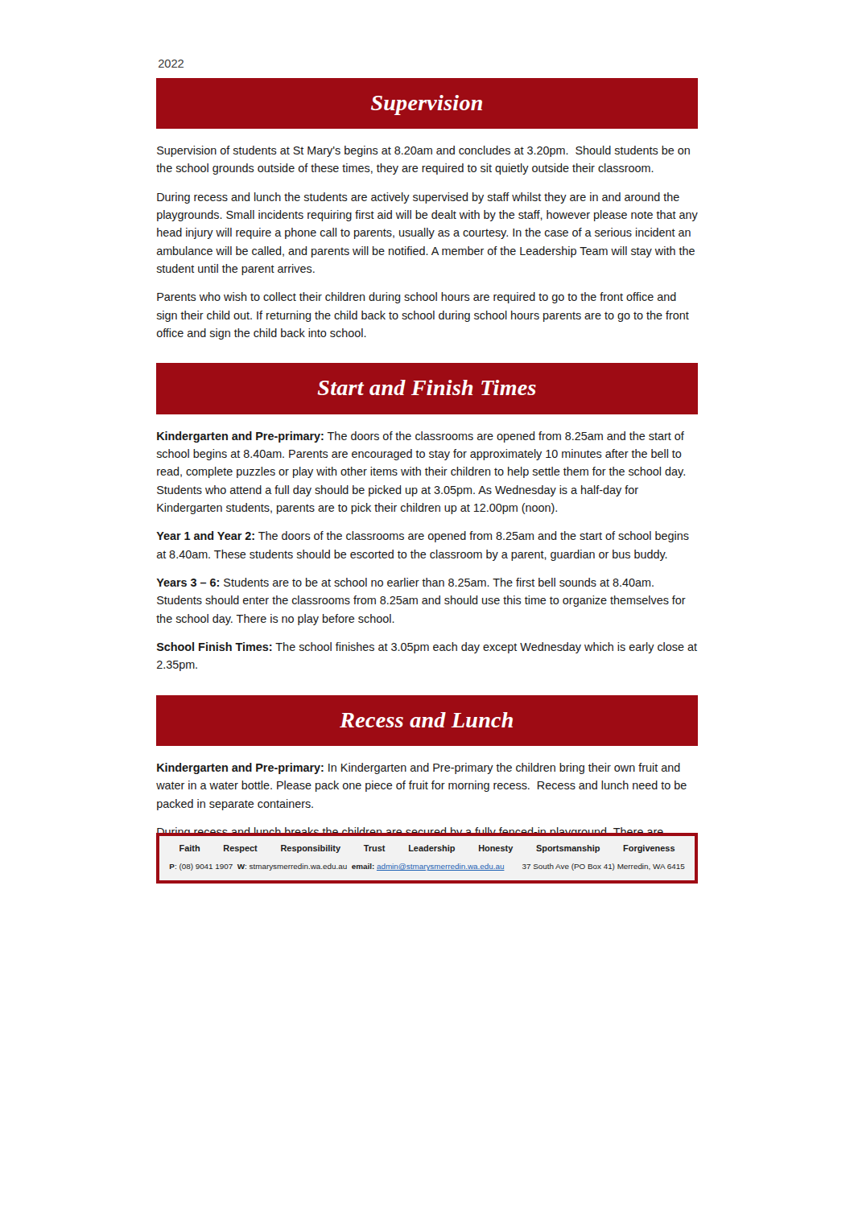2022
Supervision
Supervision of students at St Mary's begins at 8.20am and concludes at 3.20pm. Should students be on the school grounds outside of these times, they are required to sit quietly outside their classroom.
During recess and lunch the students are actively supervised by staff whilst they are in and around the playgrounds. Small incidents requiring first aid will be dealt with by the staff, however please note that any head injury will require a phone call to parents, usually as a courtesy. In the case of a serious incident an ambulance will be called, and parents will be notified. A member of the Leadership Team will stay with the student until the parent arrives.
Parents who wish to collect their children during school hours are required to go to the front office and sign their child out. If returning the child back to school during school hours parents are to go to the front office and sign the child back into school.
Start and Finish Times
Kindergarten and Pre-primary: The doors of the classrooms are opened from 8.25am and the start of school begins at 8.40am. Parents are encouraged to stay for approximately 10 minutes after the bell to read, complete puzzles or play with other items with their children to help settle them for the school day. Students who attend a full day should be picked up at 3.05pm. As Wednesday is a half-day for Kindergarten students, parents are to pick their children up at 12.00pm (noon).
Year 1 and Year 2: The doors of the classrooms are opened from 8.25am and the start of school begins at 8.40am. These students should be escorted to the classroom by a parent, guardian or bus buddy.
Years 3 – 6: Students are to be at school no earlier than 8.25am. The first bell sounds at 8.40am. Students should enter the classrooms from 8.25am and should use this time to organize themselves for the school day. There is no play before school.
School Finish Times: The school finishes at 3.05pm each day except Wednesday which is early close at 2.35pm.
Recess and Lunch
Kindergarten and Pre-primary: In Kindergarten and Pre-primary the children bring their own fruit and water in a water bottle. Please pack one piece of fruit for morning recess. Recess and lunch need to be packed in separate containers.
During recess and lunch breaks the children are secured by a fully fenced-in playground. There are numerous staff on duty at all times and both structured and unstructured play is encouraged and organised.
Faith Respect Responsibility Trust Leadership Honesty Sportsmanship Forgiveness
P: (08) 9041 1907 W: stmarysmerredin.wa.edu.au email: admin@stmarysmerredin.wa.edu.au 37 South Ave (PO Box 41) Merredin, WA 6415